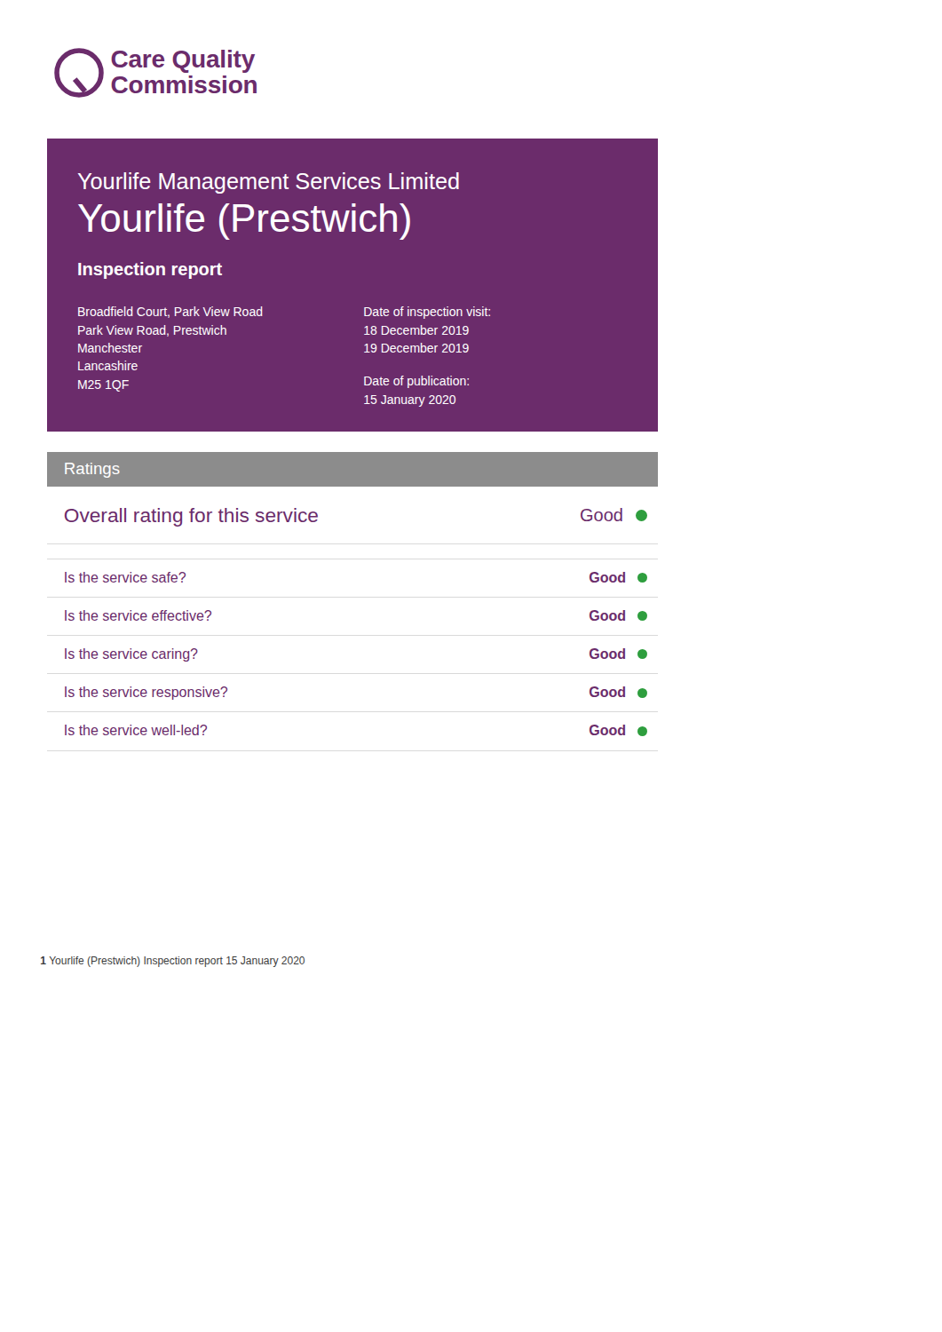Care Quality Commission
Yourlife Management Services Limited
Yourlife (Prestwich)
Inspection report
Broadfield Court, Park View Road
Park View Road, Prestwich
Manchester
Lancashire
M25 1QF
Date of inspection visit:
18 December 2019
19 December 2019
Date of publication:
15 January 2020
Ratings
| Overall rating for this service | Good |
| Is the service safe? | Good |
| Is the service effective? | Good |
| Is the service caring? | Good |
| Is the service responsive? | Good |
| Is the service well-led? | Good |
1 Yourlife (Prestwich) Inspection report 15 January 2020